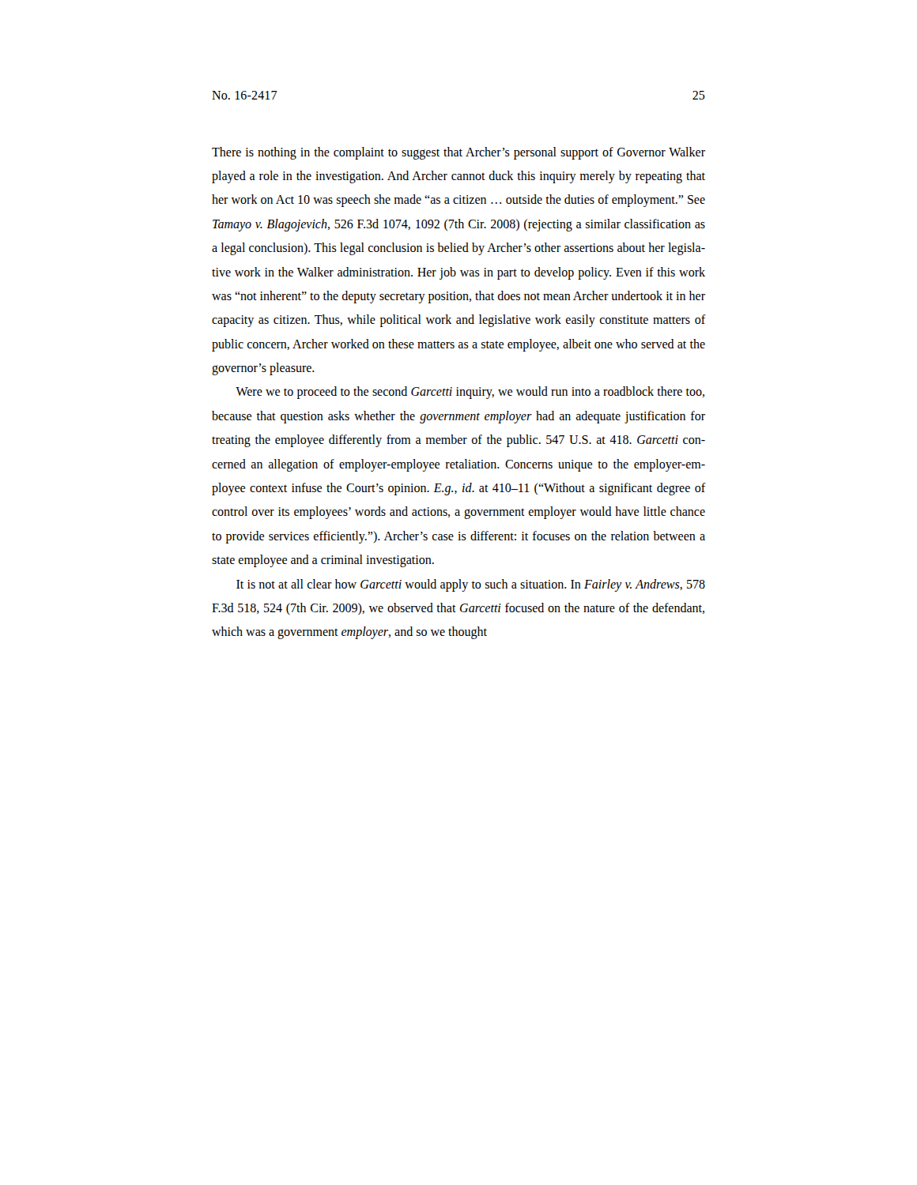No. 16-2417 25
There is nothing in the complaint to suggest that Archer’s personal support of Governor Walker played a role in the investigation. And Archer cannot duck this inquiry merely by repeating that her work on Act 10 was speech she made “as a citizen … outside the duties of employment.” See Tamayo v. Blagojevich, 526 F.3d 1074, 1092 (7th Cir. 2008) (rejecting a similar classification as a legal conclusion). This legal conclusion is belied by Archer’s other assertions about her legislative work in the Walker administration. Her job was in part to develop policy. Even if this work was “not inherent” to the deputy secretary position, that does not mean Archer undertook it in her capacity as citizen. Thus, while political work and legislative work easily constitute matters of public concern, Archer worked on these matters as a state employee, albeit one who served at the governor’s pleasure.
Were we to proceed to the second Garcetti inquiry, we would run into a roadblock there too, because that question asks whether the government employer had an adequate justification for treating the employee differently from a member of the public. 547 U.S. at 418. Garcetti concerned an allegation of employer-employee retaliation. Concerns unique to the employer-employee context infuse the Court’s opinion. E.g., id. at 410–11 (“Without a significant degree of control over its employees’ words and actions, a government employer would have little chance to provide services efficiently.”). Archer’s case is different: it focuses on the relation between a state employee and a criminal investigation.
It is not at all clear how Garcetti would apply to such a situation. In Fairley v. Andrews, 578 F.3d 518, 524 (7th Cir. 2009), we observed that Garcetti focused on the nature of the defendant, which was a government employer, and so we thought